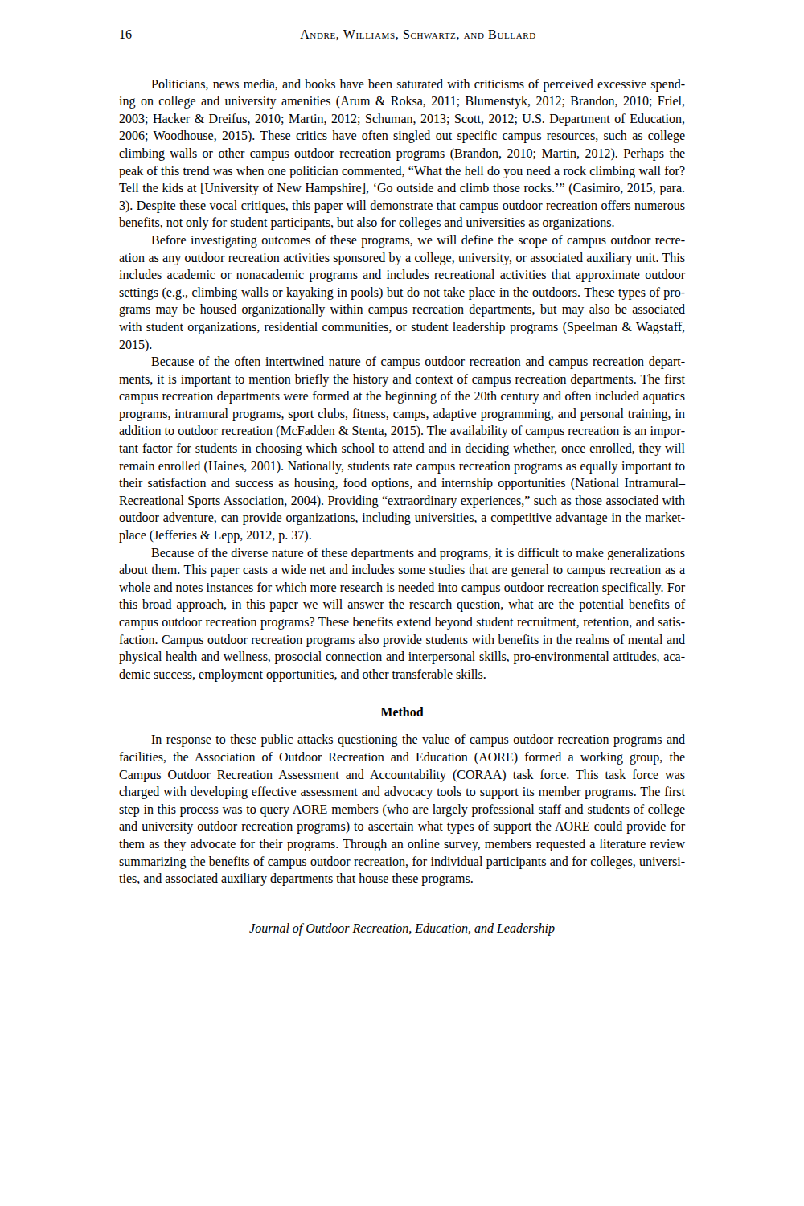16 Andre, Williams, Schwartz, and Bullard
Politicians, news media, and books have been saturated with criticisms of perceived excessive spending on college and university amenities (Arum & Roksa, 2011; Blumenstyk, 2012; Brandon, 2010; Friel, 2003; Hacker & Dreifus, 2010; Martin, 2012; Schuman, 2013; Scott, 2012; U.S. Department of Education, 2006; Woodhouse, 2015). These critics have often singled out specific campus resources, such as college climbing walls or other campus outdoor recreation programs (Brandon, 2010; Martin, 2012). Perhaps the peak of this trend was when one politician commented, “What the hell do you need a rock climbing wall for? Tell the kids at [University of New Hampshire], ‘Go outside and climb those rocks.’” (Casimiro, 2015, para. 3). Despite these vocal critiques, this paper will demonstrate that campus outdoor recreation offers numerous benefits, not only for student participants, but also for colleges and universities as organizations.
Before investigating outcomes of these programs, we will define the scope of campus outdoor recreation as any outdoor recreation activities sponsored by a college, university, or associated auxiliary unit. This includes academic or nonacademic programs and includes recreational activities that approximate outdoor settings (e.g., climbing walls or kayaking in pools) but do not take place in the outdoors. These types of programs may be housed organizationally within campus recreation departments, but may also be associated with student organizations, residential communities, or student leadership programs (Speelman & Wagstaff, 2015).
Because of the often intertwined nature of campus outdoor recreation and campus recreation departments, it is important to mention briefly the history and context of campus recreation departments. The first campus recreation departments were formed at the beginning of the 20th century and often included aquatics programs, intramural programs, sport clubs, fitness, camps, adaptive programming, and personal training, in addition to outdoor recreation (McFadden & Stenta, 2015). The availability of campus recreation is an important factor for students in choosing which school to attend and in deciding whether, once enrolled, they will remain enrolled (Haines, 2001). Nationally, students rate campus recreation programs as equally important to their satisfaction and success as housing, food options, and internship opportunities (National Intramural–Recreational Sports Association, 2004). Providing “extraordinary experiences,” such as those associated with outdoor adventure, can provide organizations, including universities, a competitive advantage in the marketplace (Jefferies & Lepp, 2012, p. 37).
Because of the diverse nature of these departments and programs, it is difficult to make generalizations about them. This paper casts a wide net and includes some studies that are general to campus recreation as a whole and notes instances for which more research is needed into campus outdoor recreation specifically. For this broad approach, in this paper we will answer the research question, what are the potential benefits of campus outdoor recreation programs? These benefits extend beyond student recruitment, retention, and satisfaction. Campus outdoor recreation programs also provide students with benefits in the realms of mental and physical health and wellness, prosocial connection and interpersonal skills, pro-environmental attitudes, academic success, employment opportunities, and other transferable skills.
Method
In response to these public attacks questioning the value of campus outdoor recreation programs and facilities, the Association of Outdoor Recreation and Education (AORE) formed a working group, the Campus Outdoor Recreation Assessment and Accountability (CORAA) task force. This task force was charged with developing effective assessment and advocacy tools to support its member programs. The first step in this process was to query AORE members (who are largely professional staff and students of college and university outdoor recreation programs) to ascertain what types of support the AORE could provide for them as they advocate for their programs. Through an online survey, members requested a literature review summarizing the benefits of campus outdoor recreation, for individual participants and for colleges, universities, and associated auxiliary departments that house these programs.
Journal of Outdoor Recreation, Education, and Leadership